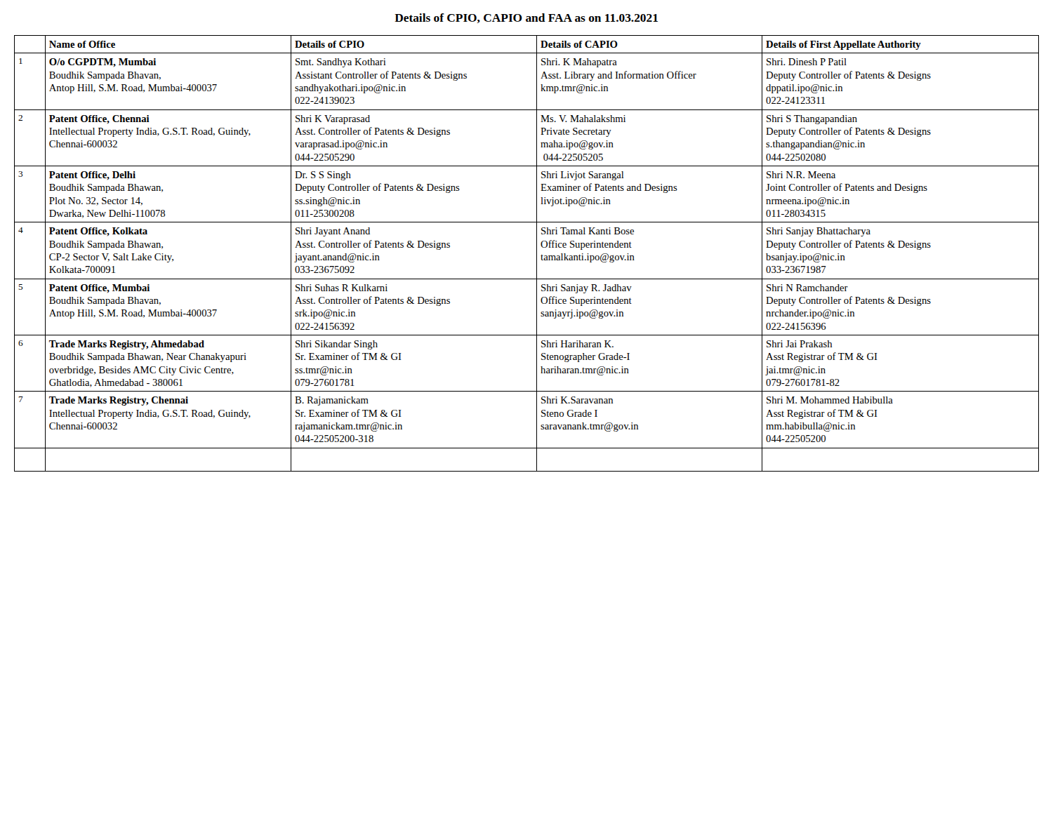Details of CPIO, CAPIO and FAA as on 11.03.2021
| | Name of Office | Details of CPIO | Details of CAPIO | Details of First Appellate Authority |
| --- | --- | --- | --- | --- |
| 1 | O/o CGPDTM, Mumbai Boudhik Sampada Bhavan, Antop Hill, S.M. Road, Mumbai-400037 | Smt. Sandhya Kothari Assistant Controller of Patents & Designs sandhyakothari.ipo@nic.in 022-24139023 | Shri. K Mahapatra Asst. Library and Information Officer kmp.tmr@nic.in | Shri. Dinesh P Patil Deputy Controller of Patents & Designs dppatil.ipo@nic.in 022-24123311 |
| 2 | Patent Office, Chennai Intellectual Property India, G.S.T. Road, Guindy, Chennai-600032 | Shri K Varaprasad Asst. Controller of Patents & Designs varaprasad.ipo@nic.in 044-22505290 | Ms. V. Mahalakshmi Private Secretary maha.ipo@gov.in 044-22505205 | Shri S Thangapandian Deputy Controller of Patents & Designs s.thangapandian@nic.in 044-22502080 |
| 3 | Patent Office, Delhi Boudhik Sampada Bhawan, Plot No. 32, Sector 14, Dwarka, New Delhi-110078 | Dr. S S Singh Deputy Controller of Patents & Designs ss.singh@nic.in 011-25300208 | Shri Livjot Sarangal Examiner of Patents and Designs livjot.ipo@nic.in | Shri N.R. Meena Joint Controller of Patents and Designs nrmeena.ipo@nic.in 011-28034315 |
| 4 | Patent Office, Kolkata Boudhik Sampada Bhawan, CP-2 Sector V, Salt Lake City, Kolkata-700091 | Shri Jayant Anand Asst. Controller of Patents & Designs jayant.anand@nic.in 033-23675092 | Shri Tamal Kanti Bose Office Superintendent tamalkanti.ipo@gov.in | Shri Sanjay Bhattacharya Deputy Controller of Patents & Designs bsanjay.ipo@nic.in 033-23671987 |
| 5 | Patent Office, Mumbai Boudhik Sampada Bhavan, Antop Hill, S.M. Road, Mumbai-400037 | Shri Suhas R Kulkarni Asst. Controller of Patents & Designs srk.ipo@nic.in 022-24156392 | Shri Sanjay R. Jadhav Office Superintendent sanjayrj.ipo@gov.in | Shri N Ramchander Deputy Controller of Patents & Designs nrchander.ipo@nic.in 022-24156396 |
| 6 | Trade Marks Registry, Ahmedabad Boudhik Sampada Bhawan, Near Chanakyapuri overbridge, Besides AMC City Civic Centre, Ghatlodia, Ahmedabad - 380061 | Shri Sikandar Singh Sr. Examiner of TM & GI ss.tmr@nic.in 079-27601781 | Shri Hariharan K. Stenographer Grade-I hariharan.tmr@nic.in | Shri Jai Prakash Asst Registrar of TM & GI jai.tmr@nic.in 079-27601781-82 |
| 7 | Trade Marks Registry, Chennai Intellectual Property India, G.S.T. Road, Guindy, Chennai-600032 | B. Rajamanickam Sr. Examiner of TM & GI rajamanickam.tmr@nic.in 044-22505200-318 | Shri K.Saravanan Steno Grade I saravanank.tmr@gov.in | Shri M. Mohammed Habibulla Asst Registrar of TM & GI mm.habibulla@nic.in 044-22505200 |